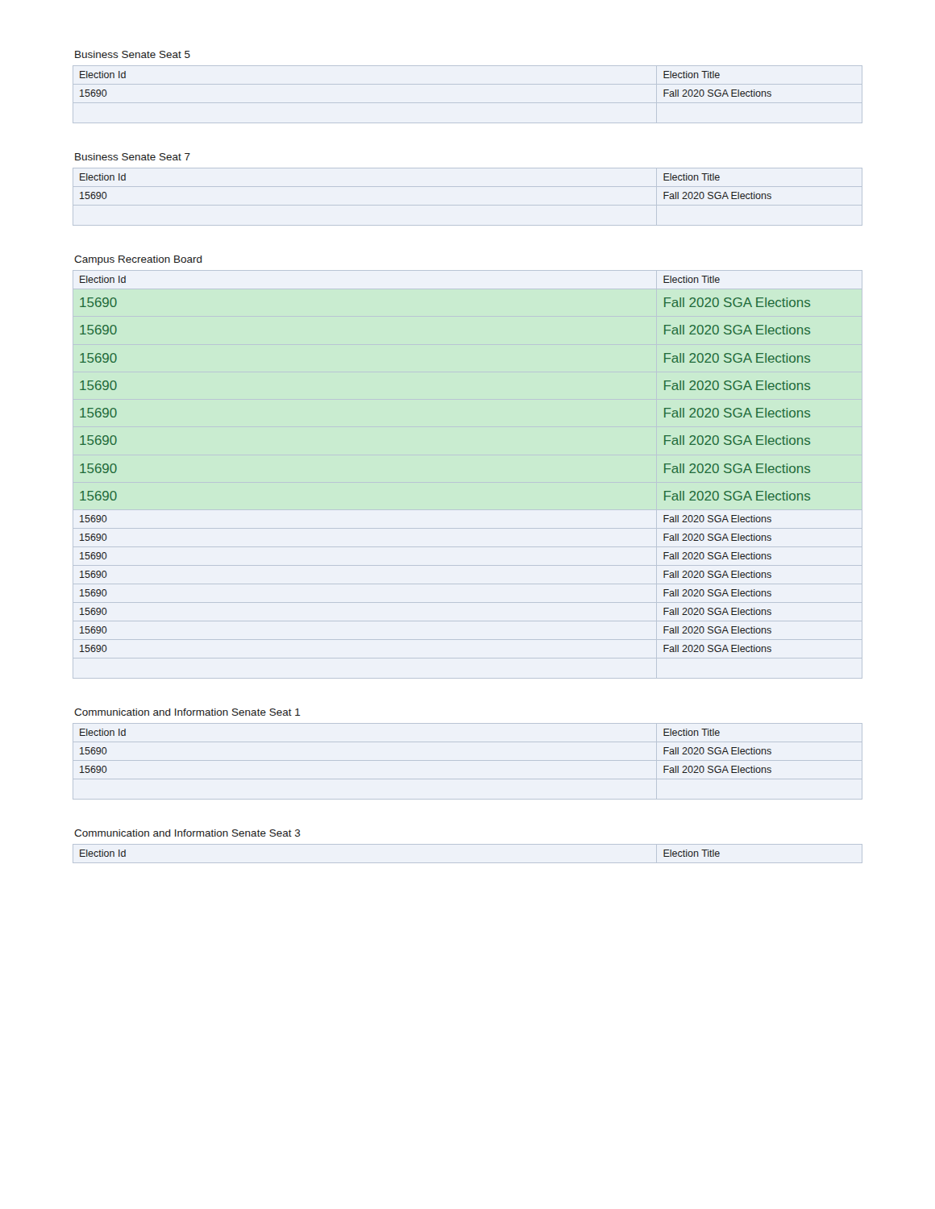Business Senate Seat 5
| Election Id | Election Title |
| --- | --- |
| 15690 | Fall 2020 SGA Elections |
Business Senate Seat 7
| Election Id | Election Title |
| --- | --- |
| 15690 | Fall 2020 SGA Elections |
Campus Recreation Board
| Election Id | Election Title |
| --- | --- |
| 15690 | Fall 2020 SGA Elections |
| 15690 | Fall 2020 SGA Elections |
| 15690 | Fall 2020 SGA Elections |
| 15690 | Fall 2020 SGA Elections |
| 15690 | Fall 2020 SGA Elections |
| 15690 | Fall 2020 SGA Elections |
| 15690 | Fall 2020 SGA Elections |
| 15690 | Fall 2020 SGA Elections |
| 15690 | Fall 2020 SGA Elections |
| 15690 | Fall 2020 SGA Elections |
| 15690 | Fall 2020 SGA Elections |
| 15690 | Fall 2020 SGA Elections |
| 15690 | Fall 2020 SGA Elections |
| 15690 | Fall 2020 SGA Elections |
| 15690 | Fall 2020 SGA Elections |
| 15690 | Fall 2020 SGA Elections |
Communication and Information Senate Seat 1
| Election Id | Election Title |
| --- | --- |
| 15690 | Fall 2020 SGA Elections |
| 15690 | Fall 2020 SGA Elections |
Communication and Information Senate Seat 3
| Election Id | Election Title |
| --- | --- |